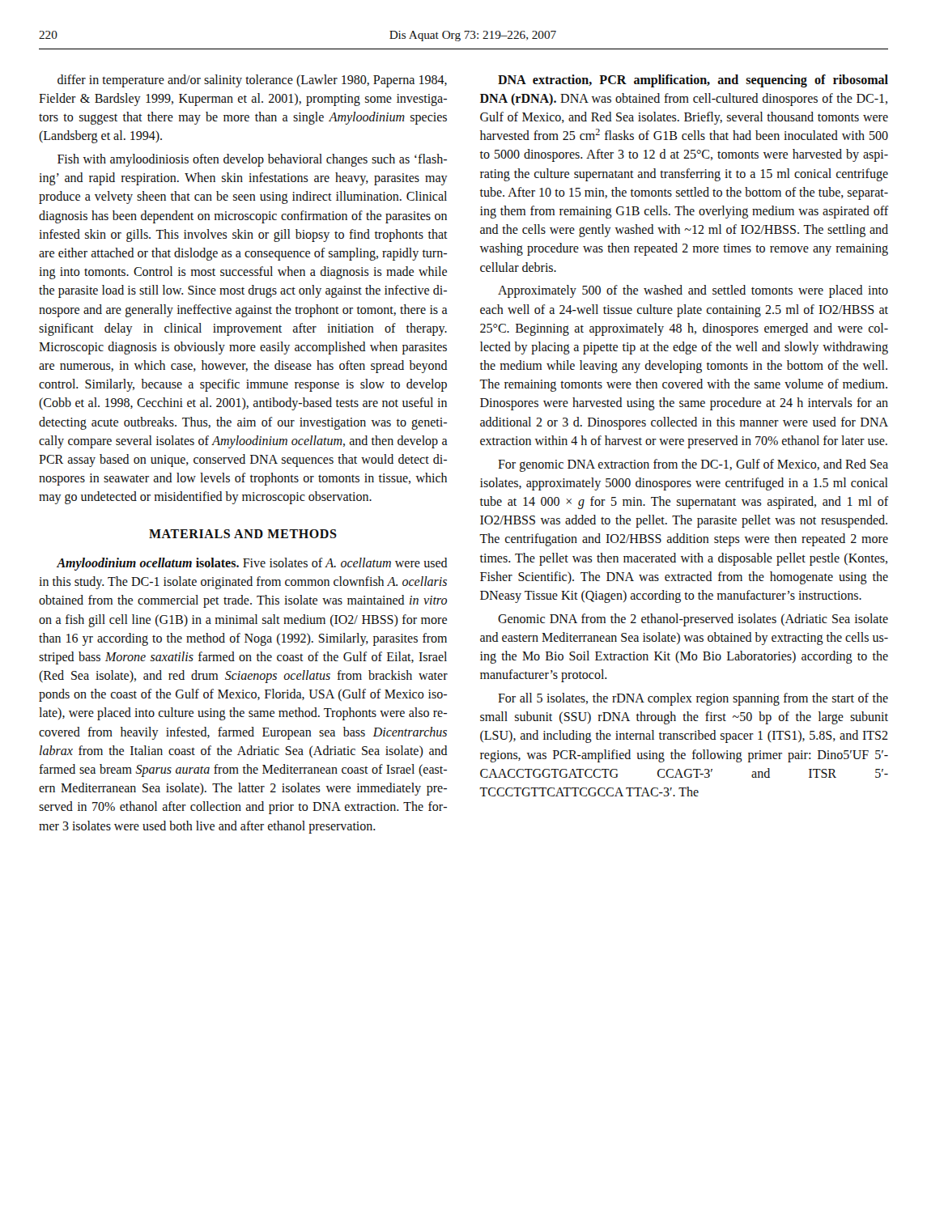220 Dis Aquat Org 73: 219–226, 2007
differ in temperature and/or salinity tolerance (Lawler 1980, Paperna 1984, Fielder & Bardsley 1999, Kuperman et al. 2001), prompting some investigators to suggest that there may be more than a single Amyloodinium species (Landsberg et al. 1994).
Fish with amyloodiniosis often develop behavioral changes such as ‘flashing’ and rapid respiration. When skin infestations are heavy, parasites may produce a velvety sheen that can be seen using indirect illumination. Clinical diagnosis has been dependent on microscopic confirmation of the parasites on infested skin or gills. This involves skin or gill biopsy to find trophonts that are either attached or that dislodge as a consequence of sampling, rapidly turning into tomonts. Control is most successful when a diagnosis is made while the parasite load is still low. Since most drugs act only against the infective dinospore and are generally ineffective against the trophont or tomont, there is a significant delay in clinical improvement after initiation of therapy. Microscopic diagnosis is obviously more easily accomplished when parasites are numerous, in which case, however, the disease has often spread beyond control. Similarly, because a specific immune response is slow to develop (Cobb et al. 1998, Cecchini et al. 2001), antibody-based tests are not useful in detecting acute outbreaks. Thus, the aim of our investigation was to genetically compare several isolates of Amyloodinium ocellatum, and then develop a PCR assay based on unique, conserved DNA sequences that would detect dinospores in seawater and low levels of trophonts or tomonts in tissue, which may go undetected or misidentified by microscopic observation.
Materials and methods
Amyloodinium ocellatum isolates. Five isolates of A. ocellatum were used in this study. The DC-1 isolate originated from common clownfish A. ocellaris obtained from the commercial pet trade. This isolate was maintained in vitro on a fish gill cell line (G1B) in a minimal salt medium (IO2/ HBSS) for more than 16 yr according to the method of Noga (1992). Similarly, parasites from striped bass Morone saxatilis farmed on the coast of the Gulf of Eilat, Israel (Red Sea isolate), and red drum Sciaenops ocellatus from brackish water ponds on the coast of the Gulf of Mexico, Florida, USA (Gulf of Mexico isolate), were placed into culture using the same method. Trophonts were also recovered from heavily infested, farmed European sea bass Dicentrarchus labrax from the Italian coast of the Adriatic Sea (Adriatic Sea isolate) and farmed sea bream Sparus aurata from the Mediterranean coast of Israel (eastern Mediterranean Sea isolate). The latter 2 isolates were immediately preserved in 70% ethanol after collection and prior to DNA extraction. The former 3 isolates were used both live and after ethanol preservation.
DNA extraction, PCR amplification, and sequencing of ribosomal DNA (rDNA). DNA was obtained from cell-cultured dinospores of the DC-1, Gulf of Mexico, and Red Sea isolates. Briefly, several thousand tomonts were harvested from 25 cm2 flasks of G1B cells that had been inoculated with 500 to 5000 dinospores. After 3 to 12 d at 25°C, tomonts were harvested by aspirating the culture supernatant and transferring it to a 15 ml conical centrifuge tube. After 10 to 15 min, the tomonts settled to the bottom of the tube, separating them from remaining G1B cells. The overlying medium was aspirated off and the cells were gently washed with ~12 ml of IO2/HBSS. The settling and washing procedure was then repeated 2 more times to remove any remaining cellular debris.
Approximately 500 of the washed and settled tomonts were placed into each well of a 24-well tissue culture plate containing 2.5 ml of IO2/HBSS at 25°C. Beginning at approximately 48 h, dinospores emerged and were collected by placing a pipette tip at the edge of the well and slowly withdrawing the medium while leaving any developing tomonts in the bottom of the well. The remaining tomonts were then covered with the same volume of medium. Dinospores were harvested using the same procedure at 24 h intervals for an additional 2 or 3 d. Dinospores collected in this manner were used for DNA extraction within 4 h of harvest or were preserved in 70% ethanol for later use.
For genomic DNA extraction from the DC-1, Gulf of Mexico, and Red Sea isolates, approximately 5000 dinospores were centrifuged in a 1.5 ml conical tube at 14 000 × g for 5 min. The supernatant was aspirated, and 1 ml of IO2/HBSS was added to the pellet. The parasite pellet was not resuspended. The centrifugation and IO2/HBSS addition steps were then repeated 2 more times. The pellet was then macerated with a disposable pellet pestle (Kontes, Fisher Scientific). The DNA was extracted from the homogenate using the DNeasy Tissue Kit (Qiagen) according to the manufacturer’s instructions.
Genomic DNA from the 2 ethanol-preserved isolates (Adriatic Sea isolate and eastern Mediterranean Sea isolate) was obtained by extracting the cells using the Mo Bio Soil Extraction Kit (Mo Bio Laboratories) according to the manufacturer’s protocol.
For all 5 isolates, the rDNA complex region spanning from the start of the small subunit (SSU) rDNA through the first ~50 bp of the large subunit (LSU), and including the internal transcribed spacer 1 (ITS1), 5.8S, and ITS2 regions, was PCR-amplified using the following primer pair: Dino5′UF 5′-CAACCTGGTGATCCTG CCAGT-3′ and ITSR 5′-TCCCTGTTCATTCGCCA TTAC-3′. The